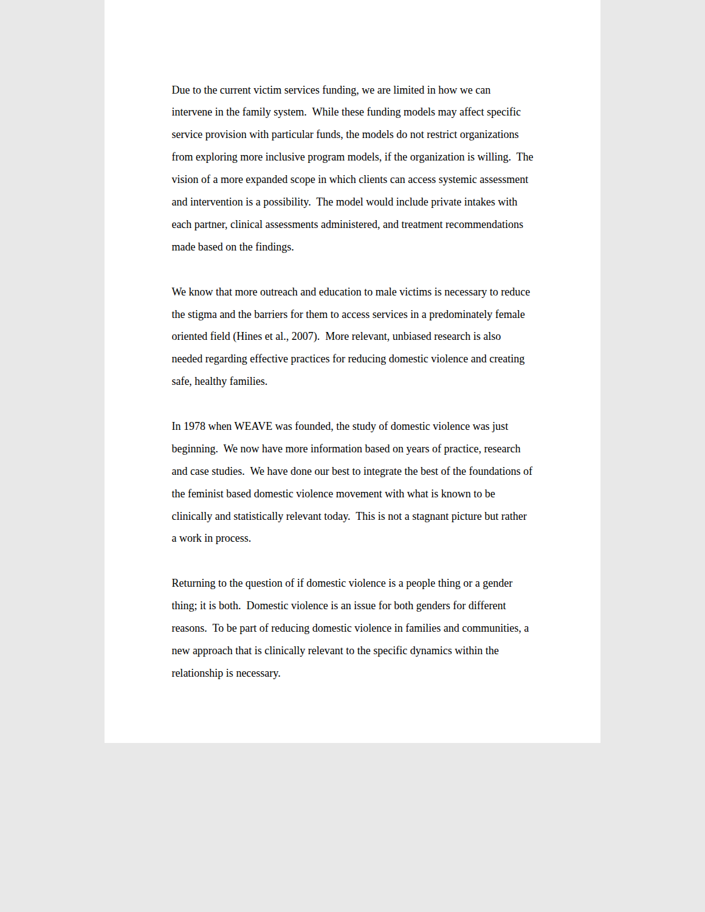Due to the current victim services funding, we are limited in how we can intervene in the family system. While these funding models may affect specific service provision with particular funds, the models do not restrict organizations from exploring more inclusive program models, if the organization is willing. The vision of a more expanded scope in which clients can access systemic assessment and intervention is a possibility. The model would include private intakes with each partner, clinical assessments administered, and treatment recommendations made based on the findings.
We know that more outreach and education to male victims is necessary to reduce the stigma and the barriers for them to access services in a predominately female oriented field (Hines et al., 2007). More relevant, unbiased research is also needed regarding effective practices for reducing domestic violence and creating safe, healthy families.
In 1978 when WEAVE was founded, the study of domestic violence was just beginning. We now have more information based on years of practice, research and case studies. We have done our best to integrate the best of the foundations of the feminist based domestic violence movement with what is known to be clinically and statistically relevant today. This is not a stagnant picture but rather a work in process.
Returning to the question of if domestic violence is a people thing or a gender thing; it is both. Domestic violence is an issue for both genders for different reasons. To be part of reducing domestic violence in families and communities, a new approach that is clinically relevant to the specific dynamics within the relationship is necessary.